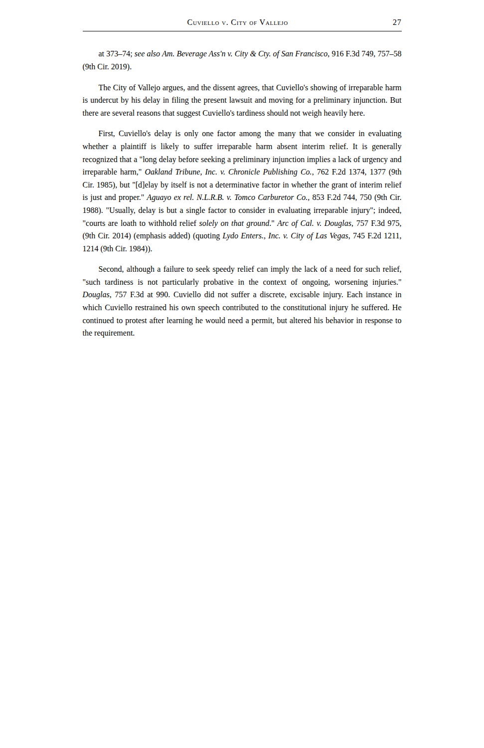Cuviello v. City of Vallejo 27
at 373–74; see also Am. Beverage Ass'n v. City & Cty. of San Francisco, 916 F.3d 749, 757–58 (9th Cir. 2019).
The City of Vallejo argues, and the dissent agrees, that Cuviello's showing of irreparable harm is undercut by his delay in filing the present lawsuit and moving for a preliminary injunction. But there are several reasons that suggest Cuviello's tardiness should not weigh heavily here.
First, Cuviello's delay is only one factor among the many that we consider in evaluating whether a plaintiff is likely to suffer irreparable harm absent interim relief. It is generally recognized that a "long delay before seeking a preliminary injunction implies a lack of urgency and irreparable harm," Oakland Tribune, Inc. v. Chronicle Publishing Co., 762 F.2d 1374, 1377 (9th Cir. 1985), but "[d]elay by itself is not a determinative factor in whether the grant of interim relief is just and proper." Aguayo ex rel. N.L.R.B. v. Tomco Carburetor Co., 853 F.2d 744, 750 (9th Cir. 1988). "Usually, delay is but a single factor to consider in evaluating irreparable injury"; indeed, "courts are loath to withhold relief solely on that ground." Arc of Cal. v. Douglas, 757 F.3d 975, (9th Cir. 2014) (emphasis added) (quoting Lydo Enters., Inc. v. City of Las Vegas, 745 F.2d 1211, 1214 (9th Cir. 1984)).
Second, although a failure to seek speedy relief can imply the lack of a need for such relief, "such tardiness is not particularly probative in the context of ongoing, worsening injuries." Douglas, 757 F.3d at 990. Cuviello did not suffer a discrete, excisable injury. Each instance in which Cuviello restrained his own speech contributed to the constitutional injury he suffered. He continued to protest after learning he would need a permit, but altered his behavior in response to the requirement.